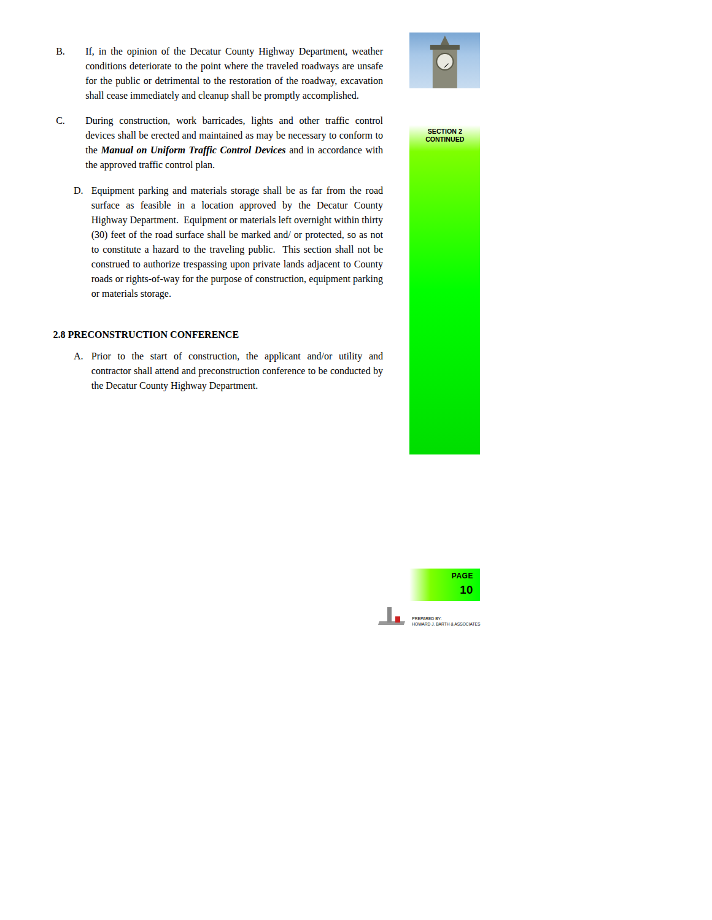SECTION 2
CONTINUED
B.
If, in the opinion of the Decatur County Highway Department, weather conditions deteriorate to the point where the traveled roadways are unsafe for the public or detrimental to the restoration of the roadway, excavation shall cease immediately and cleanup shall be promptly accomplished.
C.
During construction, work barricades, lights and other traffic control devices shall be erected and maintained as may be necessary to conform to the Manual on Uniform Traffic Control Devices and in accordance with the approved traffic control plan.
D.
Equipment parking and materials storage shall be as far from the road surface as feasible in a location approved by the Decatur County Highway Department. Equipment or materials left overnight within thirty (30) feet of the road surface shall be marked and/ or protected, so as not to constitute a hazard to the traveling public. This section shall not be construed to authorize trespassing upon private lands adjacent to County roads or rights-of-way for the purpose of construction, equipment parking or materials storage.
2.8 PRECONSTRUCTION CONFERENCE
A.
Prior to the start of construction, the applicant and/or utility and contractor shall attend and preconstruction conference to be conducted by the Decatur County Highway Department.
PAGE 10
PREPARED BY:
HOWARD J. BARTH & ASSOCIATES